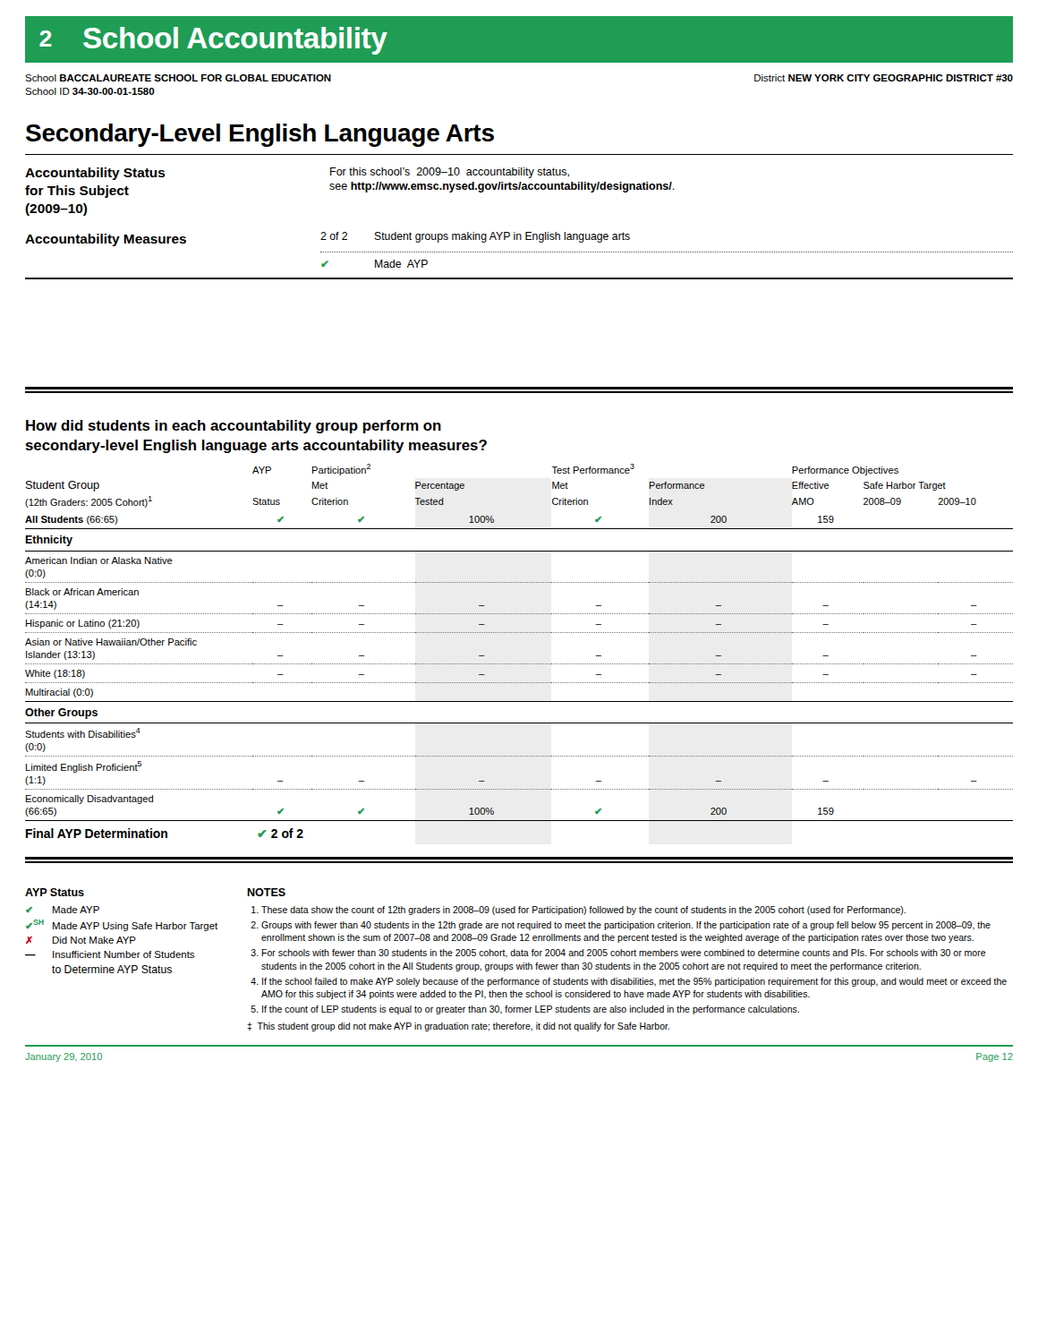2
School Accountability
School BACCALAUREATE SCHOOL FOR GLOBAL EDUCATION
District NEW YORK CITY GEOGRAPHIC DISTRICT #30
School ID 34-30-00-01-1580
Secondary-Level English Language Arts
Accountability Status
for This Subject
(2009–10)
For this school’s 2009–10 accountability status,
see http://www.emsc.nysed.gov/irts/accountability/designations/.
Accountability Measures
2 of 2
Student groups making AYP in English language arts
✔
Made AYP
How did students in each accountability group perform on secondary-level English language arts accountability measures?
| | AYP | Participation 2 | Test Performance 3 | Performance Objectives |
| --- | --- | --- | --- | --- |
| Student Group | | Met | Percentage | Met | Performance | Effective | Safe Harbor Target |
| (12th Graders: 2005 Cohort) 1 | Status | Criterion | Tested | Criterion | Index | AMO | 2008–09 | 2009–10 |
| All Students (66:65) | ✔ | ✔ | 100% | ✔ | 200 | 159 | | |
| Ethnicity |
| American Indian or Alaska Native (0:0) | | | | | | | | |
| Black or African American (14:14) | – | – | – | – | – | – | | – |
| Hispanic or Latino (21:20) | – | – | – | – | – | – | | – |
| Asian or Native Hawaiian/Other Pacific Islander (13:13) | – | – | – | – | – | – | | – |
| White (18:18) | – | – | – | – | – | – | | – |
| Multiracial (0:0) | | | | | | | | |
| Other Groups |
| Students with Disabilities 4 (0:0) | | | | | | | | |
| Limited English Proficient 5 (1:1) | – | – | – | – | – | – | | – |
| Economically Disadvantaged (66:65) | ✔ | ✔ | 100% | ✔ | 200 | 159 | | |
| Final AYP Determination | ✔ 2 of 2 | | | | | | | |
AYP Status
✔Made AYP
✔SH Made AYP Using Safe Harbor Target
✗Did Not Make AYP
—Insufficient Number of Students
to Determine AYP Status
NOTES
These data show the count of 12th graders in 2008–09 (used for Participation) followed by the count of students in the 2005 cohort (used for Performance).
Groups with fewer than 40 students in the 12th grade are not required to meet the participation criterion. If the participation rate of a group fell below 95 percent in 2008–09, the enrollment shown is the sum of 2007–08 and 2008–09 Grade 12 enrollments and the percent tested is the weighted average of the participation rates over those two years.
For schools with fewer than 30 students in the 2005 cohort, data for 2004 and 2005 cohort members were combined to determine counts and PIs. For schools with 30 or more students in the 2005 cohort in the All Students group, groups with fewer than 30 students in the 2005 cohort are not required to meet the performance criterion.
If the school failed to make AYP solely because of the performance of students with disabilities, met the 95% participation requirement for this group, and would meet or exceed the AMO for this subject if 34 points were added to the PI, then the school is considered to have made AYP for students with disabilities.
If the count of LEP students is equal to or greater than 30, former LEP students are also included in the performance calculations.
‡ This student group did not make AYP in graduation rate; therefore, it did not qualify for Safe Harbor.
January 29, 2010
Page 12